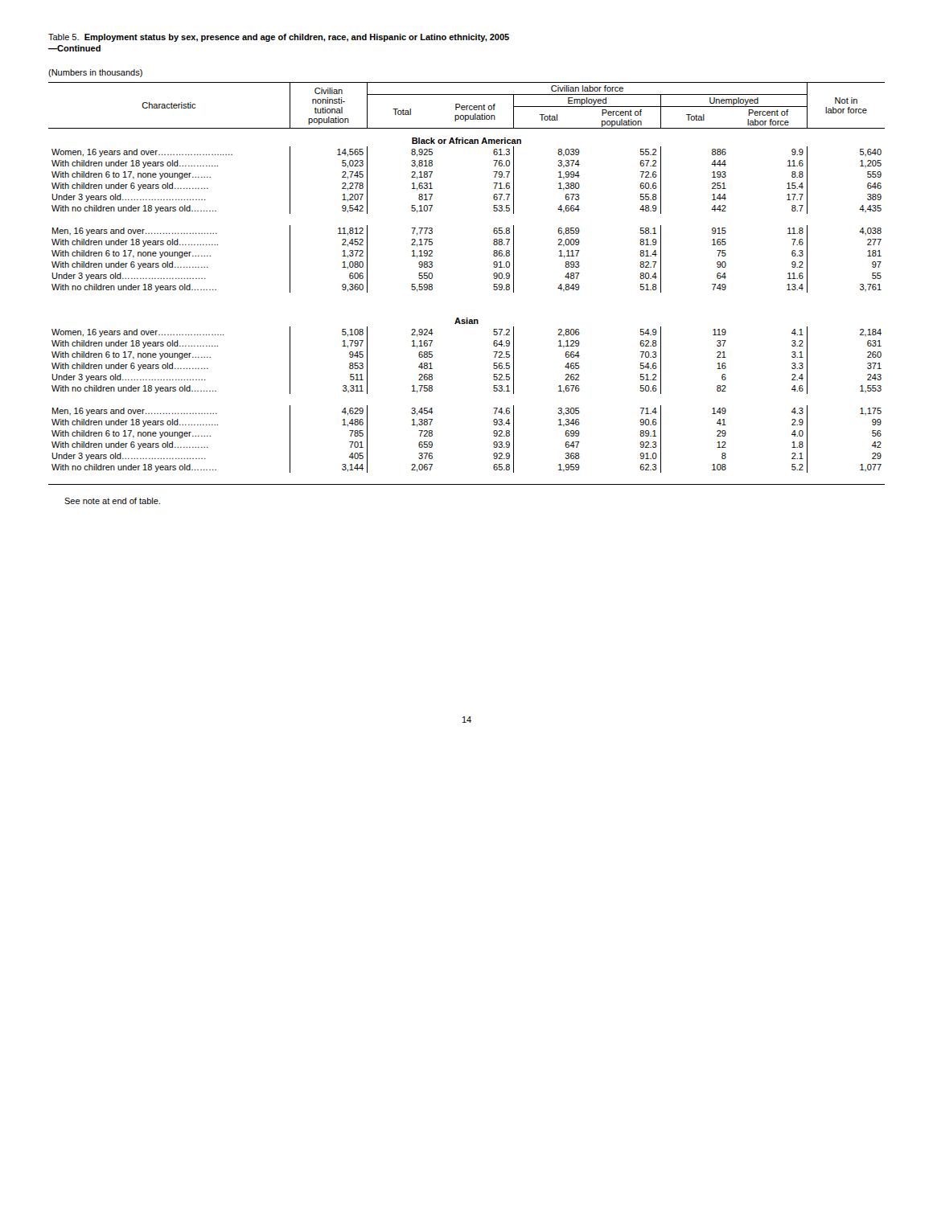Table 5. Employment status by sex, presence and age of children, race, and Hispanic or Latino ethnicity, 2005
—Continued
(Numbers in thousands)
| Characteristic | Civilian noninsti- tutional population | Civilian labor force | Not in labor force |
| --- | --- | --- | --- |
| Total | Percent of population | Employed | Unemployed |
| Total | Percent of population | Total | Percent of labor force |
| Black or African American |
| Women, 16 years and over …………………..… | 14,565 | 8,925 | 61.3 | 8,039 | 55.2 | 886 | 9.9 | 5,640 |
| With children under 18 years old ………….. | 5,023 | 3,818 | 76.0 | 3,374 | 67.2 | 444 | 11.6 | 1,205 |
| With children 6 to 17, none younger ……. | 2,745 | 2,187 | 79.7 | 1,994 | 72.6 | 193 | 8.8 | 559 |
| With children under 6 years old ………… | 2,278 | 1,631 | 71.6 | 1,380 | 60.6 | 251 | 15.4 | 646 |
| Under 3 years old ………………….……. | 1,207 | 817 | 67.7 | 673 | 55.8 | 144 | 17.7 | 389 |
| With no children under 18 years old ……… | 9,542 | 5,107 | 53.5 | 4,664 | 48.9 | 442 | 8.7 | 4,435 |
| Men, 16 years and over ………………….… | 11,812 | 7,773 | 65.8 | 6,859 | 58.1 | 915 | 11.8 | 4,038 |
| With children under 18 years old ………….. | 2,452 | 2,175 | 88.7 | 2,009 | 81.9 | 165 | 7.6 | 277 |
| With children 6 to 17, none younger ……. | 1,372 | 1,192 | 86.8 | 1,117 | 81.4 | 75 | 6.3 | 181 |
| With children under 6 years old ………… | 1,080 | 983 | 91.0 | 893 | 82.7 | 90 | 9.2 | 97 |
| Under 3 years old ………………….……. | 606 | 550 | 90.9 | 487 | 80.4 | 64 | 11.6 | 55 |
| With no children under 18 years old ……… | 9,360 | 5,598 | 59.8 | 4,849 | 51.8 | 749 | 13.4 | 3,761 |
| Asian |
| Women, 16 years and over ………………….. | 5,108 | 2,924 | 57.2 | 2,806 | 54.9 | 119 | 4.1 | 2,184 |
| With children under 18 years old ………….. | 1,797 | 1,167 | 64.9 | 1,129 | 62.8 | 37 | 3.2 | 631 |
| With children 6 to 17, none younger ……. | 945 | 685 | 72.5 | 664 | 70.3 | 21 | 3.1 | 260 |
| With children under 6 years old ………… | 853 | 481 | 56.5 | 465 | 54.6 | 16 | 3.3 | 371 |
| Under 3 years old ………………….……. | 511 | 268 | 52.5 | 262 | 51.2 | 6 | 2.4 | 243 |
| With no children under 18 years old ……… | 3,311 | 1,758 | 53.1 | 1,676 | 50.6 | 82 | 4.6 | 1,553 |
| Men, 16 years and over ………………….… | 4,629 | 3,454 | 74.6 | 3,305 | 71.4 | 149 | 4.3 | 1,175 |
| With children under 18 years old ………….. | 1,486 | 1,387 | 93.4 | 1,346 | 90.6 | 41 | 2.9 | 99 |
| With children 6 to 17, none younger ……. | 785 | 728 | 92.8 | 699 | 89.1 | 29 | 4.0 | 56 |
| With children under 6 years old ………… | 701 | 659 | 93.9 | 647 | 92.3 | 12 | 1.8 | 42 |
| Under 3 years old ………………….……. | 405 | 376 | 92.9 | 368 | 91.0 | 8 | 2.1 | 29 |
| With no children under 18 years old ……… | 3,144 | 2,067 | 65.8 | 1,959 | 62.3 | 108 | 5.2 | 1,077 |
See note at end of table.
14